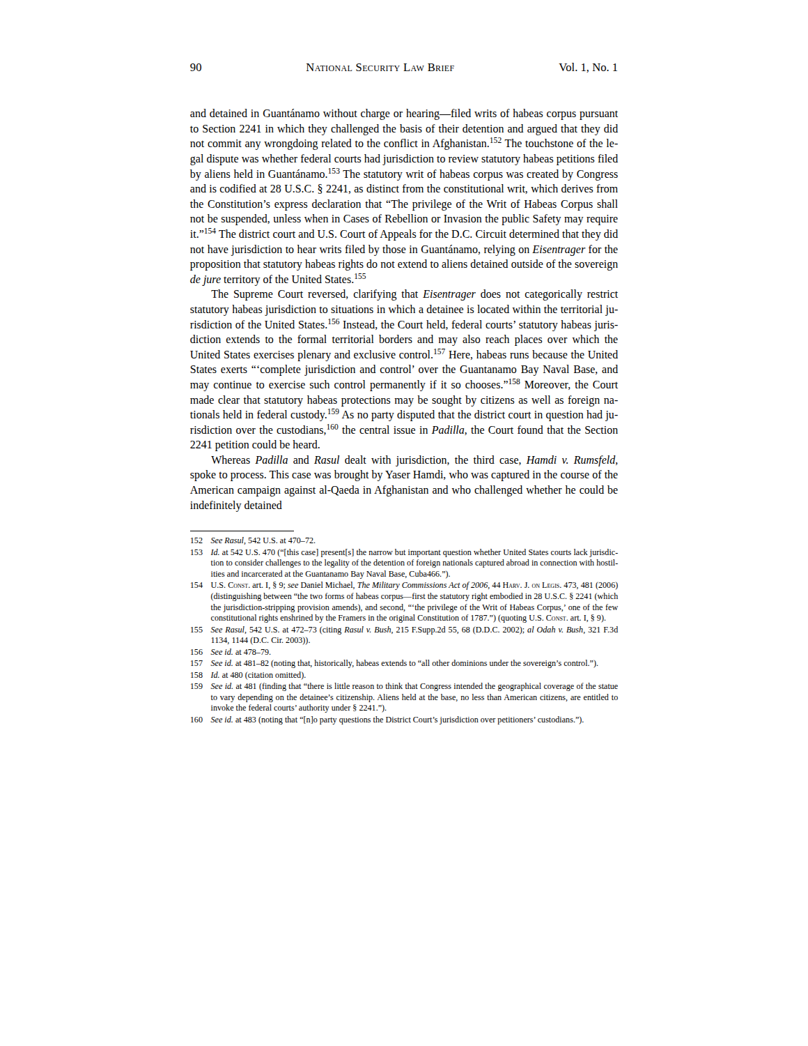90 National Security Law Brief Vol. 1, No. 1
and detained in Guantánamo without charge or hearing—filed writs of habeas corpus pursuant to Section 2241 in which they challenged the basis of their detention and argued that they did not commit any wrongdoing related to the conflict in Afghanistan.152 The touchstone of the legal dispute was whether federal courts had jurisdiction to review statutory habeas petitions filed by aliens held in Guantánamo.153 The statutory writ of habeas corpus was created by Congress and is codified at 28 U.S.C. § 2241, as distinct from the constitutional writ, which derives from the Constitution’s express declaration that “The privilege of the Writ of Habeas Corpus shall not be suspended, unless when in Cases of Rebellion or Invasion the public Safety may require it.”154 The district court and U.S. Court of Appeals for the D.C. Circuit determined that they did not have jurisdiction to hear writs filed by those in Guantánamo, relying on Eisentrager for the proposition that statutory habeas rights do not extend to aliens detained outside of the sovereign de jure territory of the United States.155
The Supreme Court reversed, clarifying that Eisentrager does not categorically restrict statutory habeas jurisdiction to situations in which a detainee is located within the territorial jurisdiction of the United States.156 Instead, the Court held, federal courts’ statutory habeas jurisdiction extends to the formal territorial borders and may also reach places over which the United States exercises plenary and exclusive control.157 Here, habeas runs because the United States exerts “‘complete jurisdiction and control’ over the Guantanamo Bay Naval Base, and may continue to exercise such control permanently if it so chooses.”158 Moreover, the Court made clear that statutory habeas protections may be sought by citizens as well as foreign nationals held in federal custody.159 As no party disputed that the district court in question had jurisdiction over the custodians,160 the central issue in Padilla, the Court found that the Section 2241 petition could be heard.
Whereas Padilla and Rasul dealt with jurisdiction, the third case, Hamdi v. Rumsfeld, spoke to process. This case was brought by Yaser Hamdi, who was captured in the course of the American campaign against al-Qaeda in Afghanistan and who challenged whether he could be indefinitely detained
152 See Rasul, 542 U.S. at 470–72.
153 Id. at 542 U.S. 470 (“[this case] present[s] the narrow but important question whether United States courts lack jurisdiction to consider challenges to the legality of the detention of foreign nationals captured abroad in connection with hostilities and incarcerated at the Guantanamo Bay Naval Base, Cuba466.”).
154 U.S. Const. art. I, § 9; see Daniel Michael, The Military Commissions Act of 2006, 44 Harv. J. on Legis. 473, 481 (2006) (distinguishing between “the two forms of habeas corpus—first the statutory right embodied in 28 U.S.C. § 2241 (which the jurisdiction-stripping provision amends), and second, “‘the privilege of the Writ of Habeas Corpus,’ one of the few constitutional rights enshrined by the Framers in the original Constitution of 1787.”) (quoting U.S. Const. art. I, § 9).
155 See Rasul, 542 U.S. at 472–73 (citing Rasul v. Bush, 215 F.Supp.2d 55, 68 (D.D.C. 2002); al Odah v. Bush, 321 F.3d 1134, 1144 (D.C. Cir. 2003)).
156 See id. at 478–79.
157 See id. at 481–82 (noting that, historically, habeas extends to “all other dominions under the sovereign’s control.”).
158 Id. at 480 (citation omitted).
159 See id. at 481 (finding that “there is little reason to think that Congress intended the geographical coverage of the statue to vary depending on the detainee’s citizenship. Aliens held at the base, no less than American citizens, are entitled to invoke the federal courts’ authority under § 2241.”).
160 See id. at 483 (noting that “[n]o party questions the District Court’s jurisdiction over petitioners’ custodians.”).